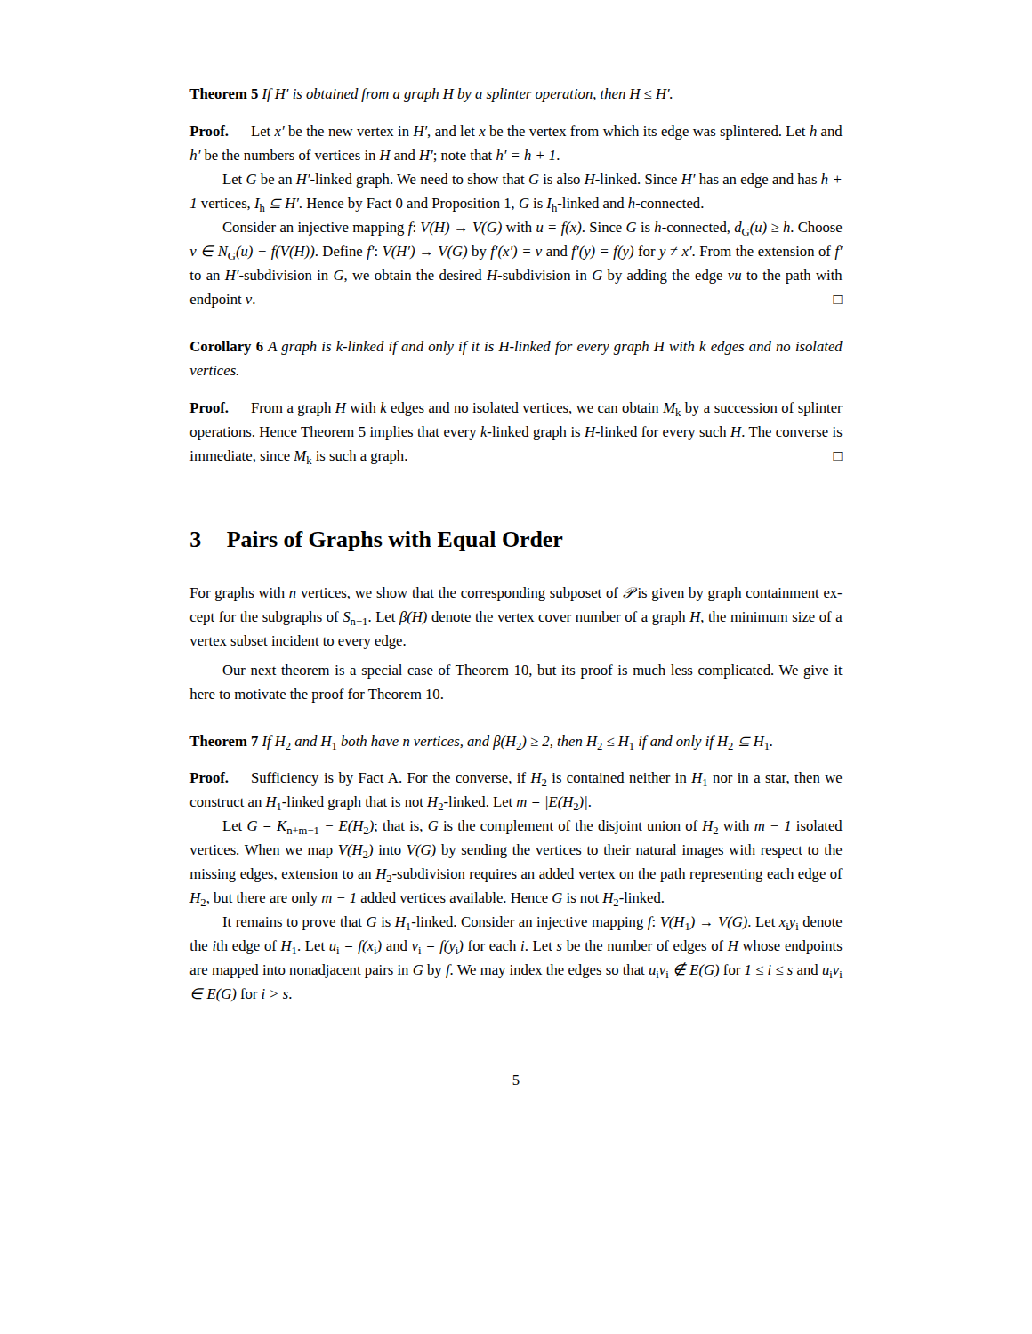Theorem 5 If H′ is obtained from a graph H by a splinter operation, then H ≤ H′.
Proof.  Let x′ be the new vertex in H′, and let x be the vertex from which its edge was splintered. Let h and h′ be the numbers of vertices in H and H′; note that h′ = h + 1.
Let G be an H′-linked graph. We need to show that G is also H-linked. Since H′ has an edge and has h + 1 vertices, Ih ⊆ H′. Hence by Fact 0 and Proposition 1, G is Ih-linked and h-connected.
Consider an injective mapping f: V(H) → V(G) with u = f(x). Since G is h-connected, dG(u) ≥ h. Choose v ∈ NG(u) − f(V(H)). Define f′: V(H′) → V(G) by f′(x′) = v and f′(y) = f(y) for y ≠ x′. From the extension of f′ to an H′-subdivision in G, we obtain the desired H-subdivision in G by adding the edge vu to the path with endpoint v.
Corollary 6 A graph is k-linked if and only if it is H-linked for every graph H with k edges and no isolated vertices.
Proof.  From a graph H with k edges and no isolated vertices, we can obtain Mk by a succession of splinter operations. Hence Theorem 5 implies that every k-linked graph is H-linked for every such H. The converse is immediate, since Mk is such a graph.
3 Pairs of Graphs with Equal Order
For graphs with n vertices, we show that the corresponding subposet of 𝒫 is given by graph containment except for the subgraphs of Sn−1. Let β(H) denote the vertex cover number of a graph H, the minimum size of a vertex subset incident to every edge.
Our next theorem is a special case of Theorem 10, but its proof is much less complicated. We give it here to motivate the proof for Theorem 10.
Theorem 7 If H2 and H1 both have n vertices, and β(H2) ≥ 2, then H2 ≤ H1 if and only if H2 ⊆ H1.
Proof.  Sufficiency is by Fact A. For the converse, if H2 is contained neither in H1 nor in a star, then we construct an H1-linked graph that is not H2-linked. Let m = |E(H2)|.
Let G = Kn+m−1 − E(H2); that is, G is the complement of the disjoint union of H2 with m − 1 isolated vertices. When we map V(H2) into V(G) by sending the vertices to their natural images with respect to the missing edges, extension to an H2-subdivision requires an added vertex on the path representing each edge of H2, but there are only m − 1 added vertices available. Hence G is not H2-linked.
It remains to prove that G is H1-linked. Consider an injective mapping f: V(H1) → V(G). Let xiyi denote the ith edge of H1. Let ui = f(xi) and vi = f(yi) for each i. Let s be the number of edges of H whose endpoints are mapped into nonadjacent pairs in G by f. We may index the edges so that uivi ∉ E(G) for 1 ≤ i ≤ s and uivi ∈ E(G) for i > s.
5